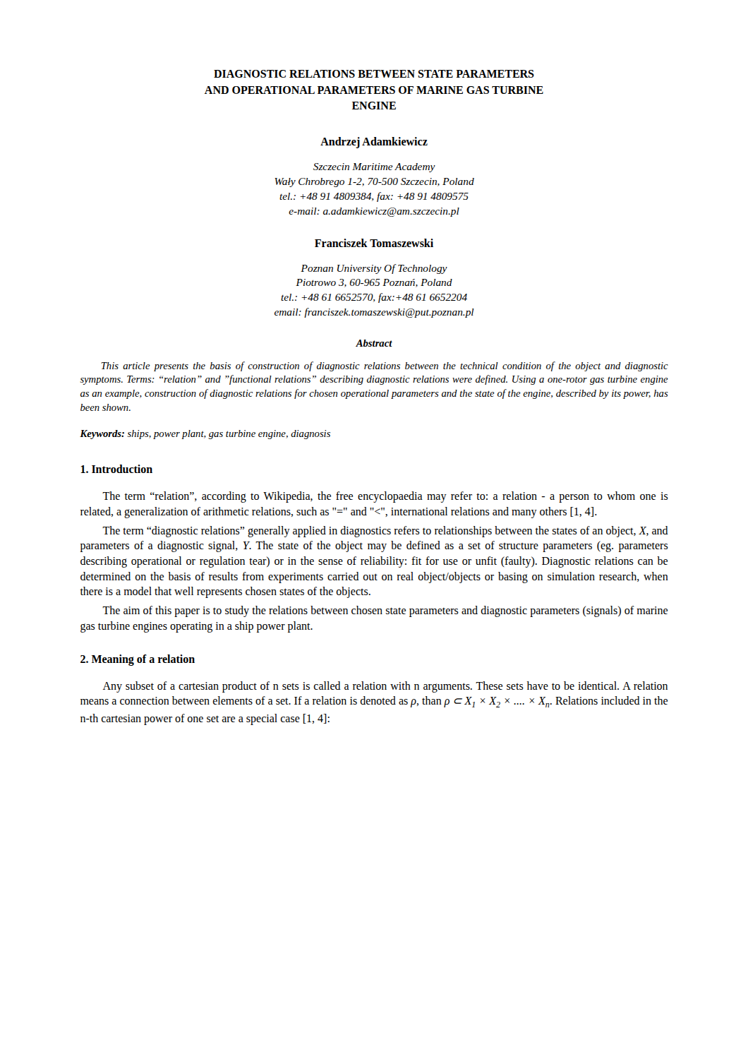Diagnostic Relations Between State Parameters
and Operational Parameters of Marine Gas Turbine
Engine
Andrzej Adamkiewicz
Szczecin Maritime Academy
Wały Chrobrego 1-2, 70-500 Szczecin, Poland
tel.: +48 91 4809384, fax: +48 91 4809575
e-mail: a.adamkiewicz@am.szczecin.pl
Franciszek Tomaszewski
Poznan University Of Technology
Piotrowo 3, 60-965 Poznań, Poland
tel.: +48 61 6652570, fax:+48 61 6652204
email: franciszek.tomaszewski@put.poznan.pl
Abstract
This article presents the basis of construction of diagnostic relations between the technical condition of the object and diagnostic symptoms. Terms: “relation” and ”functional relations” describing diagnostic relations were defined. Using a one-rotor gas turbine engine as an example, construction of diagnostic relations for chosen operational parameters and the state of the engine, described by its power, has been shown.
Keywords: ships, power plant, gas turbine engine, diagnosis
1. Introduction
The term “relation”, according to Wikipedia, the free encyclopaedia may refer to: a relation - a person to whom one is related, a generalization of arithmetic relations, such as "=" and "<", international relations and many others [1, 4].
The term “diagnostic relations” generally applied in diagnostics refers to relationships between the states of an object, X, and parameters of a diagnostic signal, Y. The state of the object may be defined as a set of structure parameters (eg. parameters describing operational or regulation tear) or in the sense of reliability: fit for use or unfit (faulty). Diagnostic relations can be determined on the basis of results from experiments carried out on real object/objects or basing on simulation research, when there is a model that well represents chosen states of the objects.
The aim of this paper is to study the relations between chosen state parameters and diagnostic parameters (signals) of marine gas turbine engines operating in a ship power plant.
2. Meaning of a relation
Any subset of a cartesian product of n sets is called a relation with n arguments. These sets have to be identical. A relation means a connection between elements of a set. If a relation is denoted as ρ, than ρ ⊂ X1 × X2 × .... × Xn. Relations included in the n-th cartesian power of one set are a special case [1, 4]: